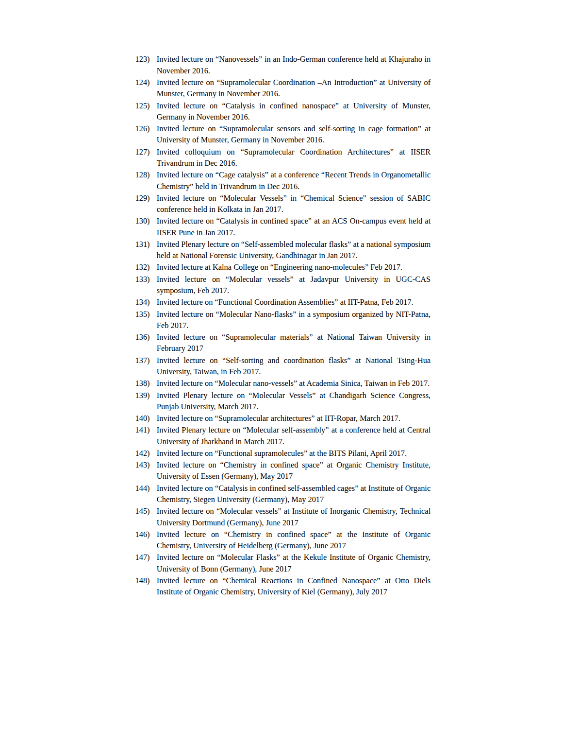123) Invited lecture on “Nanovessels” in an Indo-German conference held at Khajuraho in November 2016.
124) Invited lecture on “Supramolecular Coordination –An Introduction” at University of Munster, Germany in November 2016.
125) Invited lecture on “Catalysis in confined nanospace” at University of Munster, Germany in November 2016.
126) Invited lecture on “Supramolecular sensors and self-sorting in cage formation” at University of Munster, Germany in November 2016.
127) Invited colloquium on “Supramolecular Coordination Architectures” at IISER Trivandrum in Dec 2016.
128) Invited lecture on “Cage catalysis” at a conference “Recent Trends in Organometallic Chemistry” held in Trivandrum in Dec 2016.
129) Invited lecture on “Molecular Vessels” in “Chemical Science” session of SABIC conference held in Kolkata in Jan 2017.
130) Invited lecture on “Catalysis in confined space” at an ACS On-campus event held at IISER Pune in Jan 2017.
131) Invited Plenary lecture on “Self-assembled molecular flasks” at a national symposium held at National Forensic University, Gandhinagar in Jan 2017.
132) Invited lecture at Kalna College on “Engineering nano-molecules” Feb 2017.
133) Invited lecture on “Molecular vessels” at Jadavpur University in UGC-CAS symposium, Feb 2017.
134) Invited lecture on “Functional Coordination Assemblies” at IIT-Patna, Feb 2017.
135) Invited lecture on “Molecular Nano-flasks” in a symposium organized by NIT-Patna, Feb 2017.
136) Invited lecture on “Supramolecular materials” at National Taiwan University in February 2017
137) Invited lecture on “Self-sorting and coordination flasks” at National Tsing-Hua University, Taiwan, in Feb 2017.
138) Invited lecture on “Molecular nano-vessels” at Academia Sinica, Taiwan in Feb 2017.
139) Invited Plenary lecture on “Molecular Vessels” at Chandigarh Science Congress, Punjab University, March 2017.
140) Invited lecture on “Supramolecular architectures” at IIT-Ropar, March 2017.
141) Invited Plenary lecture on “Molecular self-assembly” at a conference held at Central University of Jharkhand in March 2017.
142) Invited lecture on “Functional supramolecules” at the BITS Pilani, April 2017.
143) Invited lecture on “Chemistry in confined space” at Organic Chemistry Institute, University of Essen (Germany), May 2017
144) Invited lecture on “Catalysis in confined self-assembled cages” at Institute of Organic Chemistry, Siegen University (Germany), May 2017
145) Invited lecture on “Molecular vessels” at Institute of Inorganic Chemistry, Technical University Dortmund (Germany), June 2017
146) Invited lecture on “Chemistry in confined space” at the Institute of Organic Chemistry, University of Heidelberg (Germany), June 2017
147) Invited lecture on “Molecular Flasks” at the Kekule Institute of Organic Chemistry, University of Bonn (Germany), June 2017
148) Invited lecture on “Chemical Reactions in Confined Nanospace” at Otto Diels Institute of Organic Chemistry, University of Kiel (Germany), July 2017